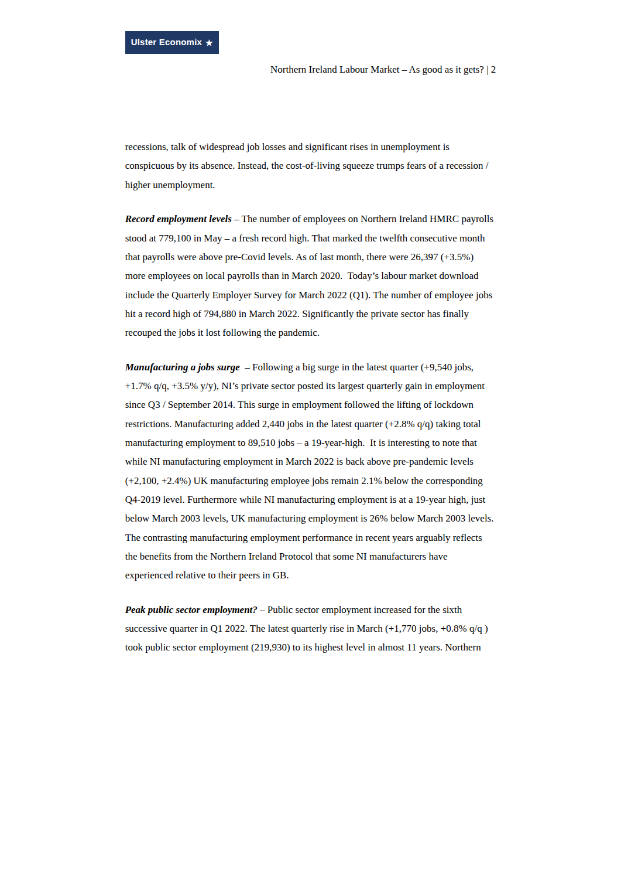Ulster Economix★
Northern Ireland Labour Market – As good as it gets? | 2
recessions, talk of widespread job losses and significant rises in unemployment is conspicuous by its absence. Instead, the cost-of-living squeeze trumps fears of a recession / higher unemployment.
Record employment levels – The number of employees on Northern Ireland HMRC payrolls stood at 779,100 in May – a fresh record high. That marked the twelfth consecutive month that payrolls were above pre-Covid levels. As of last month, there were 26,397 (+3.5%) more employees on local payrolls than in March 2020. Today’s labour market download include the Quarterly Employer Survey for March 2022 (Q1). The number of employee jobs hit a record high of 794,880 in March 2022. Significantly the private sector has finally recouped the jobs it lost following the pandemic.
Manufacturing a jobs surge – Following a big surge in the latest quarter (+9,540 jobs, +1.7% q/q, +3.5% y/y), NI’s private sector posted its largest quarterly gain in employment since Q3 / September 2014. This surge in employment followed the lifting of lockdown restrictions. Manufacturing added 2,440 jobs in the latest quarter (+2.8% q/q) taking total manufacturing employment to 89,510 jobs – a 19-year-high. It is interesting to note that while NI manufacturing employment in March 2022 is back above pre-pandemic levels (+2,100, +2.4%) UK manufacturing employee jobs remain 2.1% below the corresponding Q4-2019 level. Furthermore while NI manufacturing employment is at a 19-year high, just below March 2003 levels, UK manufacturing employment is 26% below March 2003 levels. The contrasting manufacturing employment performance in recent years arguably reflects the benefits from the Northern Ireland Protocol that some NI manufacturers have experienced relative to their peers in GB.
Peak public sector employment? – Public sector employment increased for the sixth successive quarter in Q1 2022. The latest quarterly rise in March (+1,770 jobs, +0.8% q/q ) took public sector employment (219,930) to its highest level in almost 11 years. Northern